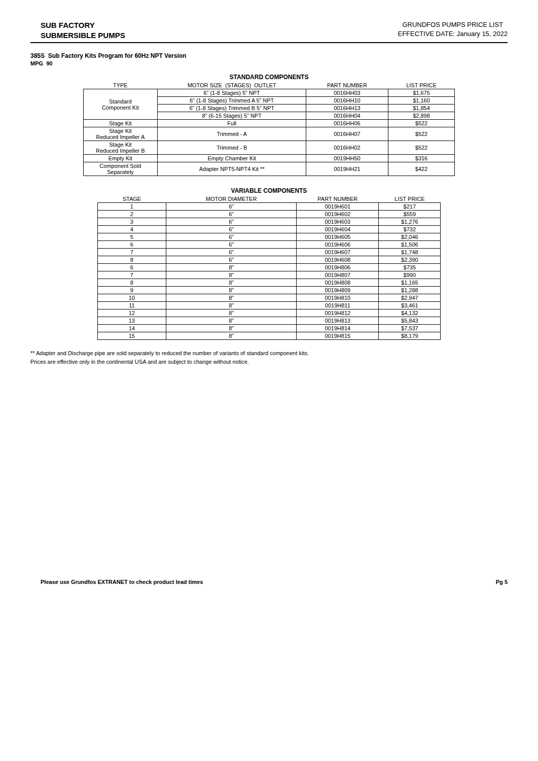SUB FACTORY
SUBMERSIBLE PUMPS
GRUNDFOS PUMPS PRICE LIST
EFFECTIVE DATE: January 15, 2022
385S Sub Factory Kits Program for 60Hz NPT Version
MPG 90
STANDARD COMPONENTS
| TYPE | MOTOR SIZE (STAGES) OUTLET | PART NUMBER | LIST PRICE |
| --- | --- | --- | --- |
| Standard Component Kit | 6” (1-8 Stages) 5” NPT | 0016HH03 | $1,675 |
| 6” (1-8 Stages) Trimmed A 5” NPT | 0016HH10 | $1,160 |
| 6” (1-8 Stages) Trimmed B 5” NPT | 0016HH13 | $1,854 |
| 8” (6-15 Stages) 5” NPT | 0016HH04 | $2,898 |
| Stage Kit | Full | 0016HH06 | $522 |
| Stage Kit Reduced Impeller A | Trimmed - A | 0016HH07 | $522 |
| Stage Kit Reduced Impeller B | Trimmed - B | 0016HH02 | $522 |
| Empty Kit | Empty Chamber Kit | 0019HH50 | $316 |
| Component Sold Separately | Adapter NPT5-NPT4 Kit ** | 0019HH21 | $422 |
VARIABLE COMPONENTS
| STAGE | MOTOR DIAMETER | PART NUMBER | LIST PRICE |
| --- | --- | --- | --- |
| 1 | 6” | 0019H601 | $217 |
| 2 | 6” | 0019H602 | $559 |
| 3 | 6” | 0019H603 | $1,276 |
| 4 | 6” | 0019H604 | $732 |
| 5 | 6” | 0019H605 | $2,046 |
| 6 | 6” | 0019H606 | $1,506 |
| 7 | 6” | 0019H607 | $1,748 |
| 8 | 6” | 0019H608 | $2,390 |
| 6 | 8” | 0019H806 | $735 |
| 7 | 8” | 0019H807 | $990 |
| 8 | 8” | 0019H808 | $1,165 |
| 9 | 8” | 0019H809 | $1,288 |
| 10 | 8” | 0019H810 | $2,947 |
| 11 | 8” | 0019H811 | $3,461 |
| 12 | 8” | 0019H812 | $4,132 |
| 13 | 8” | 0019H813 | $5,843 |
| 14 | 8” | 0019H814 | $7,537 |
| 15 | 8” | 0019H815 | $8,179 |
** Adapter and Discharge pipe are sold separately to reduced the number of variants of standard component kits.
Prices are effective only in the continental USA and are subject to change without notice.
Please use Grundfos EXTRANET to check product lead times
Pg 5